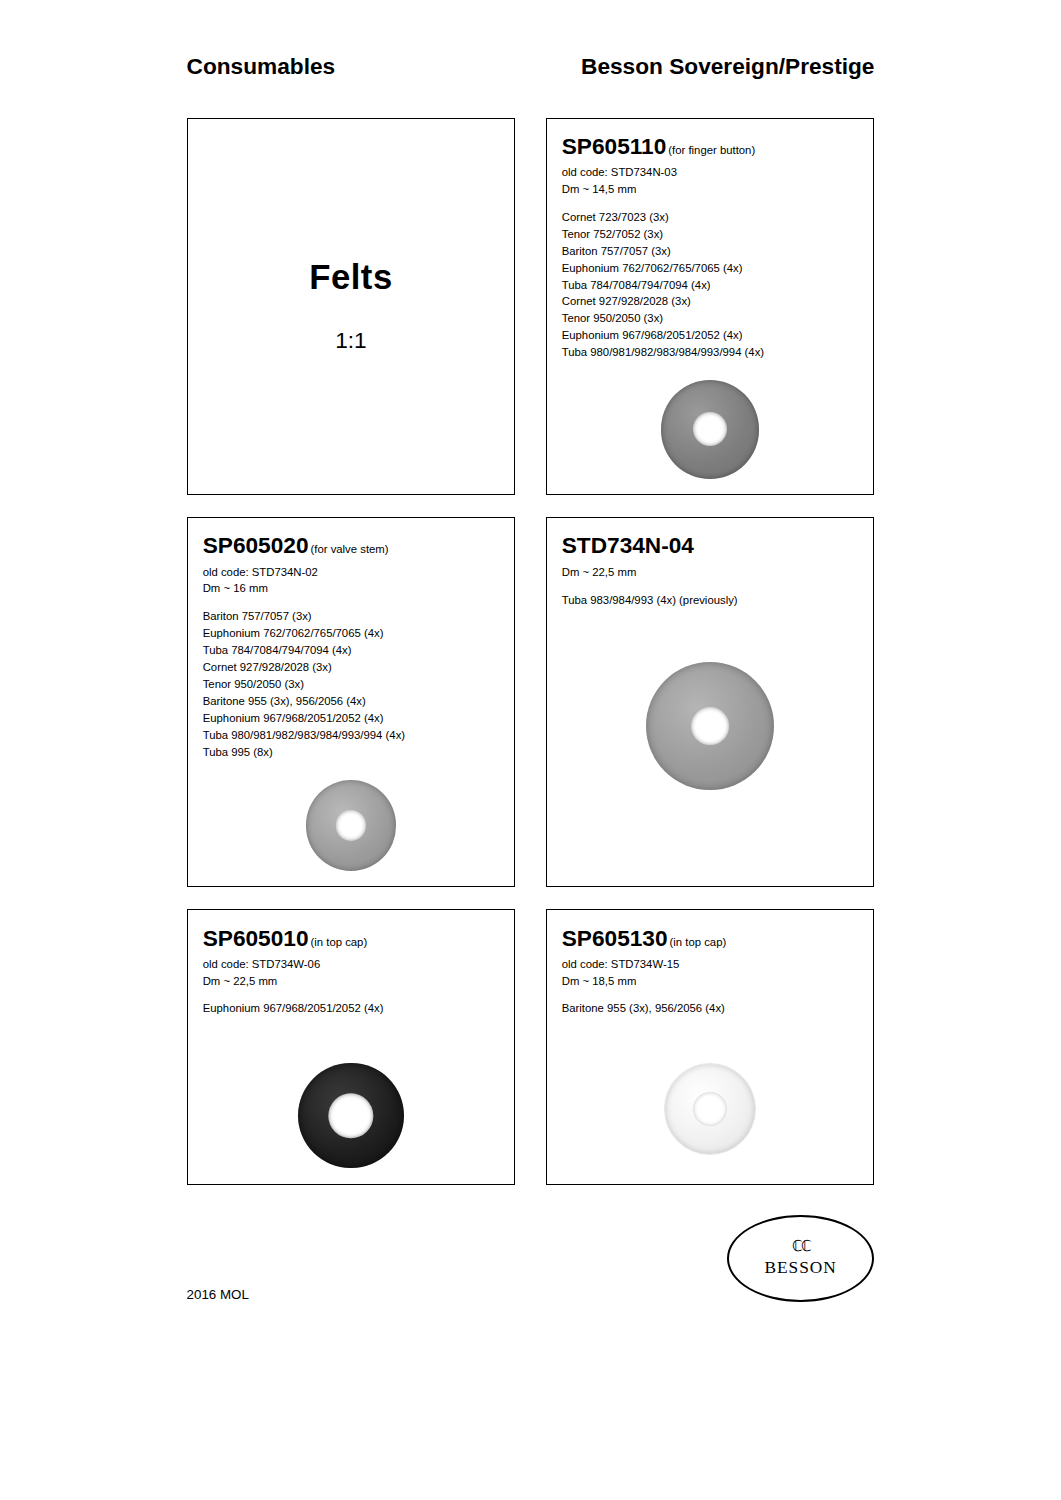Consumables
Besson Sovereign/Prestige
Felts
1:1
SP605110(for finger button)
old code: STD734N-03
Dm ~ 14,5 mm
Cornet 723/7023 (3x)
Tenor 752/7052 (3x)
Bariton 757/7057 (3x)
Euphonium 762/7062/765/7065 (4x)
Tuba 784/7084/794/7094 (4x)
Cornet 927/928/2028 (3x)
Tenor 950/2050 (3x)
Euphonium 967/968/2051/2052 (4x)
Tuba 980/981/982/983/984/993/994 (4x)
SP605020(for valve stem)
old code: STD734N-02
Dm ~ 16 mm
Bariton 757/7057 (3x)
Euphonium 762/7062/765/7065 (4x)
Tuba 784/7084/794/7094 (4x)
Cornet 927/928/2028 (3x)
Tenor 950/2050 (3x)
Baritone 955 (3x), 956/2056 (4x)
Euphonium 967/968/2051/2052 (4x)
Tuba 980/981/982/983/984/993/994 (4x)
Tuba 995 (8x)
STD734N-04
Dm ~ 22,5 mm
Tuba 983/984/993 (4x) (previously)
SP605010(in top cap)
old code: STD734W-06
Dm ~ 22,5 mm
Euphonium 967/968/2051/2052 (4x)
SP605130(in top cap)
old code: STD734W-15
Dm ~ 18,5 mm
Baritone 955 (3x), 956/2056 (4x)
2016 MOL
ℂℂ
BESSON